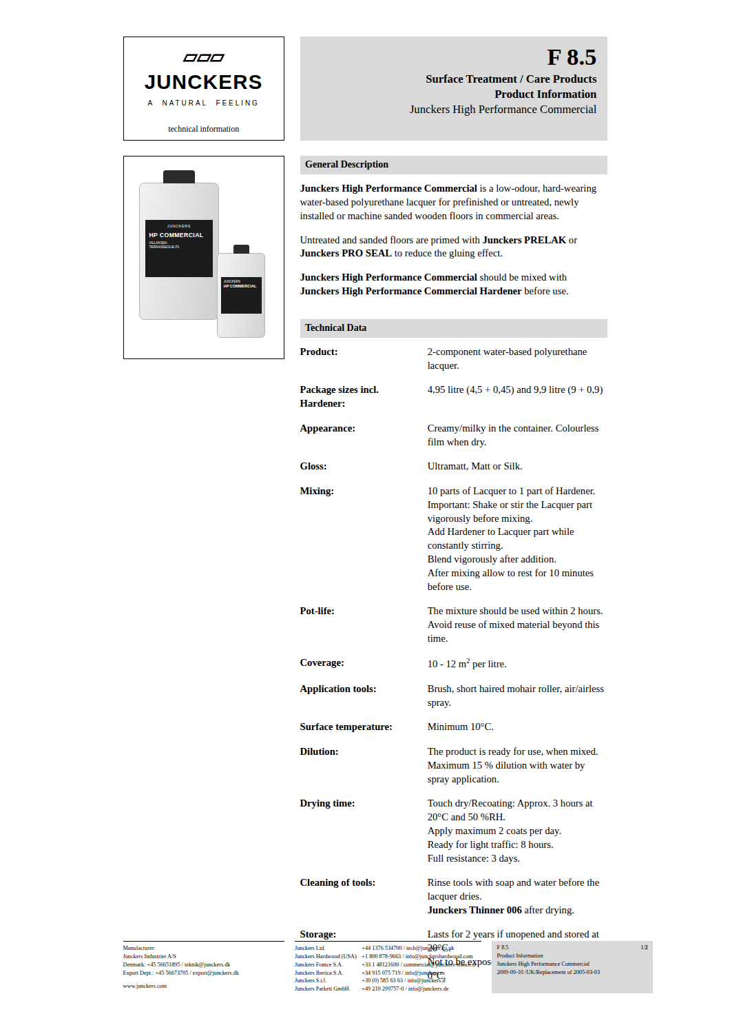▱▱▱
JUNCKERS
A NATURAL FEELING
technical information
F 8.5
Surface Treatment / Care Products
Product Information
Junckers High Performance Commercial
JUNCKERS
HP COMMERCIAL
VILLAKSEN
TERRASSEOLIE P1
JUNCKERS
HP COMMERCIAL
General Description
Junckers High Performance Commercial is a low-odour, hard-wearing water-based polyurethane lacquer for prefinished or untreated, newly installed or machine sanded wooden floors in commercial areas.
Untreated and sanded floors are primed with Junckers PRELAK or Junckers PRO SEAL to reduce the gluing effect.
Junckers High Performance Commercial should be mixed with Junckers High Performance Commercial Hardener before use.
Technical Data
| Product: | 2-component water-based polyurethane lacquer. |
| Package sizes incl. Hardener: | 4,95 litre (4,5 + 0,45) and 9,9 litre (9 + 0,9) |
| Appearance: | Creamy/milky in the container. Colourless film when dry. |
| Gloss: | Ultramatt, Matt or Silk. |
| Mixing: | 10 parts of Lacquer to 1 part of Hardener. Important: Shake or stir the Lacquer part vigorously before mixing. Add Hardener to Lacquer part while constantly stirring. Blend vigorously after addition. After mixing allow to rest for 10 minutes before use. |
| Pot-life: | The mixture should be used within 2 hours. Avoid reuse of mixed material beyond this time. |
| Coverage: | 10 - 12 m 2 per litre. |
| Application tools: | Brush, short haired mohair roller, air/airless spray. |
| Surface temperature: | Minimum 10°C. |
| Dilution: | The product is ready for use, when mixed. Maximum 15 % dilution with water by spray application. |
| Drying time: | Touch dry/Recoating: Approx. 3 hours at 20°C and 50 %RH. Apply maximum 2 coats per day. Ready for light traffic: 8 hours. Full resistance: 3 days. |
| Cleaning of tools: | Rinse tools with soap and water before the lacquer dries. Junckers Thinner 006 after drying. |
| Storage: | Lasts for 2 years if unopened and stored at 20°C. Not to be exposed to temperatures below 0°C. |
Manufacturer:
Junckers Industrier A/S
Denmark: +45 56651895 / teknik@junckers.dk
Export Dept.: +45 56673705 / export@junckers.dk
www.junckers.com
| Junckers Ltd. | +44 1376 534700 / tech@junckers.co.uk |
| Junckers Hardwood (USA) | +1 800 878-9663 / info@junckershardwood.com |
| Junckers France S.A. | +33 1 48121600 / commercial@junckers-france.fr |
| Junckers Iberica S.A. | +34 915 075 719 / info@junckers.es |
| Junckers S.r.l. | +39 (0) 585 63 63 / info@junckers.it |
| Junckers Parkett GmbH. | +49 210 299757-0 / info@junckers.de |
1/2 F 8.5
Product Information
Junckers High Performance Commercial
2009-09-10 /UK/Replacement of 2005-03-03